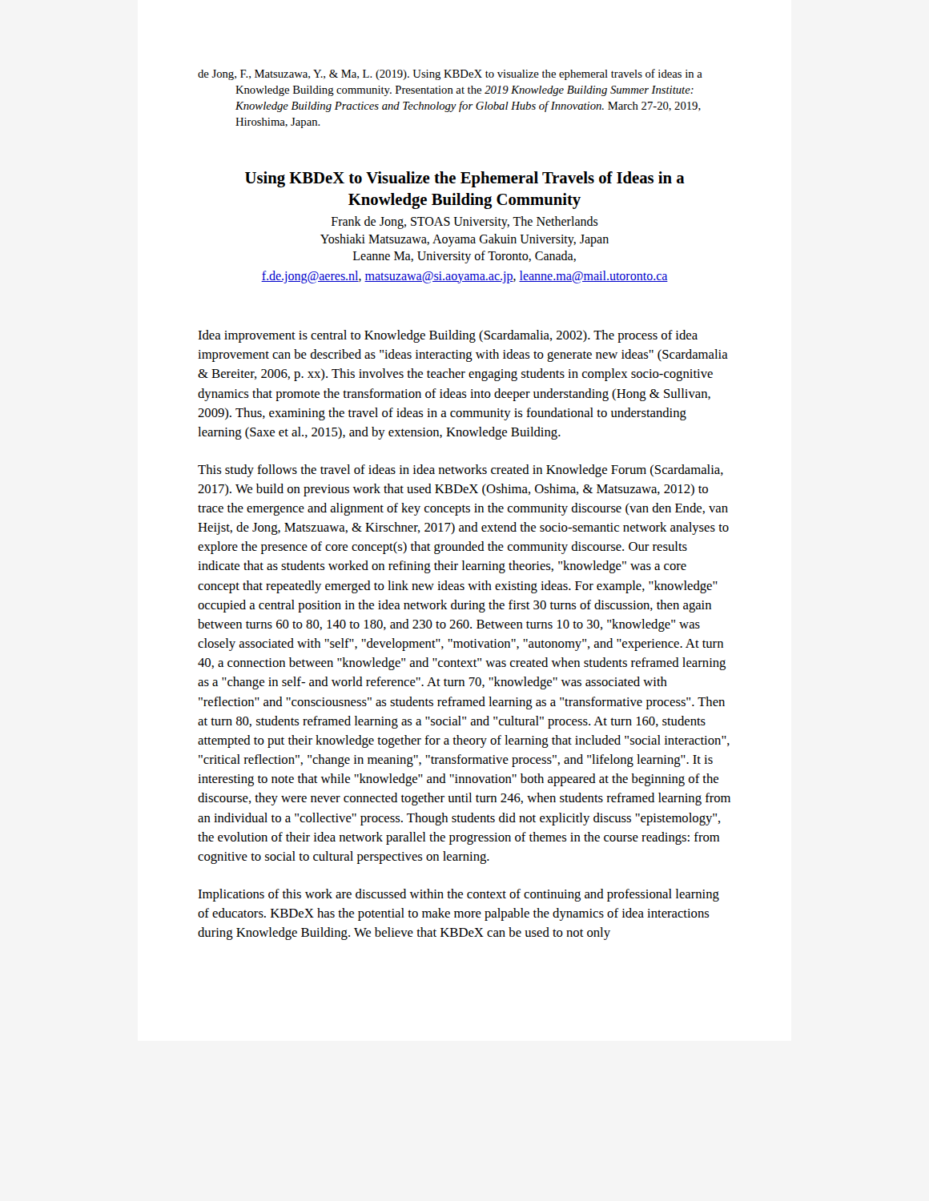de Jong, F., Matsuzawa, Y., & Ma, L. (2019). Using KBDeX to visualize the ephemeral travels of ideas in a Knowledge Building community. Presentation at the 2019 Knowledge Building Summer Institute: Knowledge Building Practices and Technology for Global Hubs of Innovation. March 27-20, 2019, Hiroshima, Japan.
Using KBDeX to Visualize the Ephemeral Travels of Ideas in a
Knowledge Building Community
Frank de Jong, STOAS University, The Netherlands
Yoshiaki Matsuzawa, Aoyama Gakuin University, Japan
Leanne Ma, University of Toronto, Canada,
f.de.jong@aeres.nl, matsuzawa@si.aoyama.ac.jp, leanne.ma@mail.utoronto.ca
Idea improvement is central to Knowledge Building (Scardamalia, 2002). The process of idea improvement can be described as "ideas interacting with ideas to generate new ideas" (Scardamalia & Bereiter, 2006, p. xx). This involves the teacher engaging students in complex socio-cognitive dynamics that promote the transformation of ideas into deeper understanding (Hong & Sullivan, 2009). Thus, examining the travel of ideas in a community is foundational to understanding learning (Saxe et al., 2015), and by extension, Knowledge Building.
This study follows the travel of ideas in idea networks created in Knowledge Forum (Scardamalia, 2017). We build on previous work that used KBDeX (Oshima, Oshima, & Matsuzawa, 2012) to trace the emergence and alignment of key concepts in the community discourse (van den Ende, van Heijst, de Jong, Matszuawa, & Kirschner, 2017) and extend the socio-semantic network analyses to explore the presence of core concept(s) that grounded the community discourse. Our results indicate that as students worked on refining their learning theories, "knowledge" was a core concept that repeatedly emerged to link new ideas with existing ideas. For example, "knowledge" occupied a central position in the idea network during the first 30 turns of discussion, then again between turns 60 to 80, 140 to 180, and 230 to 260. Between turns 10 to 30, "knowledge" was closely associated with "self", "development", "motivation", "autonomy", and "experience. At turn 40, a connection between "knowledge" and "context" was created when students reframed learning as a "change in self- and world reference". At turn 70, "knowledge" was associated with "reflection" and "consciousness" as students reframed learning as a "transformative process". Then at turn 80, students reframed learning as a "social" and "cultural" process. At turn 160, students attempted to put their knowledge together for a theory of learning that included "social interaction", "critical reflection", "change in meaning", "transformative process", and "lifelong learning". It is interesting to note that while "knowledge" and "innovation" both appeared at the beginning of the discourse, they were never connected together until turn 246, when students reframed learning from an individual to a "collective" process. Though students did not explicitly discuss "epistemology", the evolution of their idea network parallel the progression of themes in the course readings: from cognitive to social to cultural perspectives on learning.
Implications of this work are discussed within the context of continuing and professional learning of educators. KBDeX has the potential to make more palpable the dynamics of idea interactions during Knowledge Building. We believe that KBDeX can be used to not only